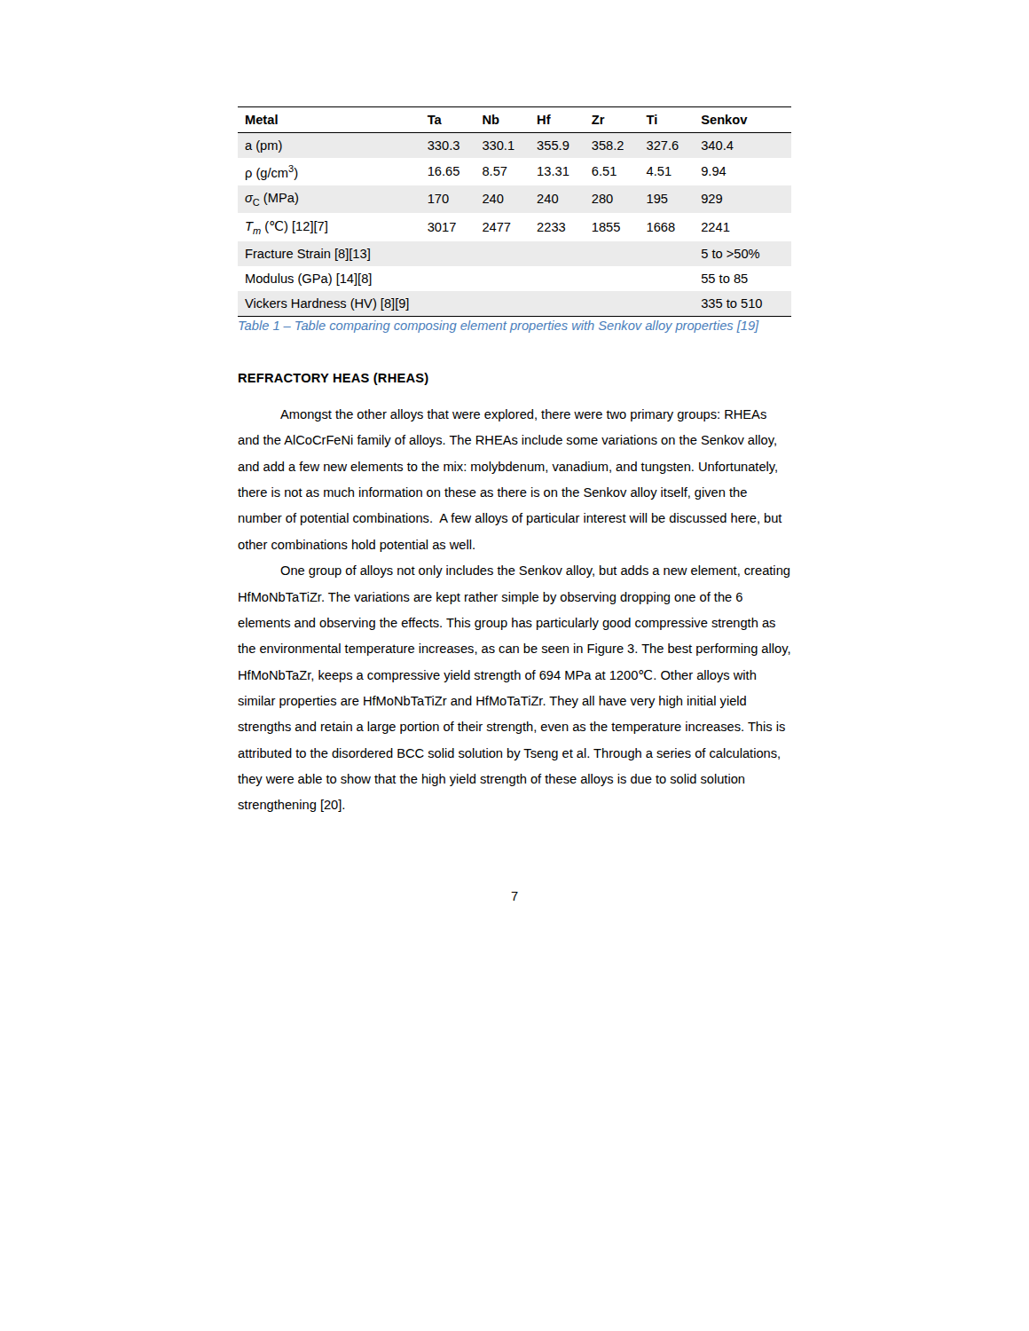| Metal | Ta | Nb | Hf | Zr | Ti | Senkov |
| --- | --- | --- | --- | --- | --- | --- |
| a (pm) | 330.3 | 330.1 | 355.9 | 358.2 | 327.6 | 340.4 |
| ρ (g/cm 3 ) | 16.65 | 8.57 | 13.31 | 6.51 | 4.51 | 9.94 |
| σ C (MPa) | 170 | 240 | 240 | 280 | 195 | 929 |
| T m (℃) [12][7] | 3017 | 2477 | 2233 | 1855 | 1668 | 2241 |
| Fracture Strain [8][13] | | | | | | 5 to >50% |
| Modulus (GPa) [14][8] | | | | | | 55 to 85 |
| Vickers Hardness (HV) [8][9] | | | | | | 335 to 510 |
Table 1 – Table comparing composing element properties with Senkov alloy properties [19]
REFRACTORY HEAS (RHEAS)
Amongst the other alloys that were explored, there were two primary groups: RHEAs and the AlCoCrFeNi family of alloys. The RHEAs include some variations on the Senkov alloy, and add a few new elements to the mix: molybdenum, vanadium, and tungsten. Unfortunately, there is not as much information on these as there is on the Senkov alloy itself, given the number of potential combinations. A few alloys of particular interest will be discussed here, but other combinations hold potential as well.
One group of alloys not only includes the Senkov alloy, but adds a new element, creating HfMoNbTaTiZr. The variations are kept rather simple by observing dropping one of the 6 elements and observing the effects. This group has particularly good compressive strength as the environmental temperature increases, as can be seen in Figure 3. The best performing alloy, HfMoNbTaZr, keeps a compressive yield strength of 694 MPa at 1200℃. Other alloys with similar properties are HfMoNbTaTiZr and HfMoTaTiZr. They all have very high initial yield strengths and retain a large portion of their strength, even as the temperature increases. This is attributed to the disordered BCC solid solution by Tseng et al. Through a series of calculations, they were able to show that the high yield strength of these alloys is due to solid solution strengthening [20].
7